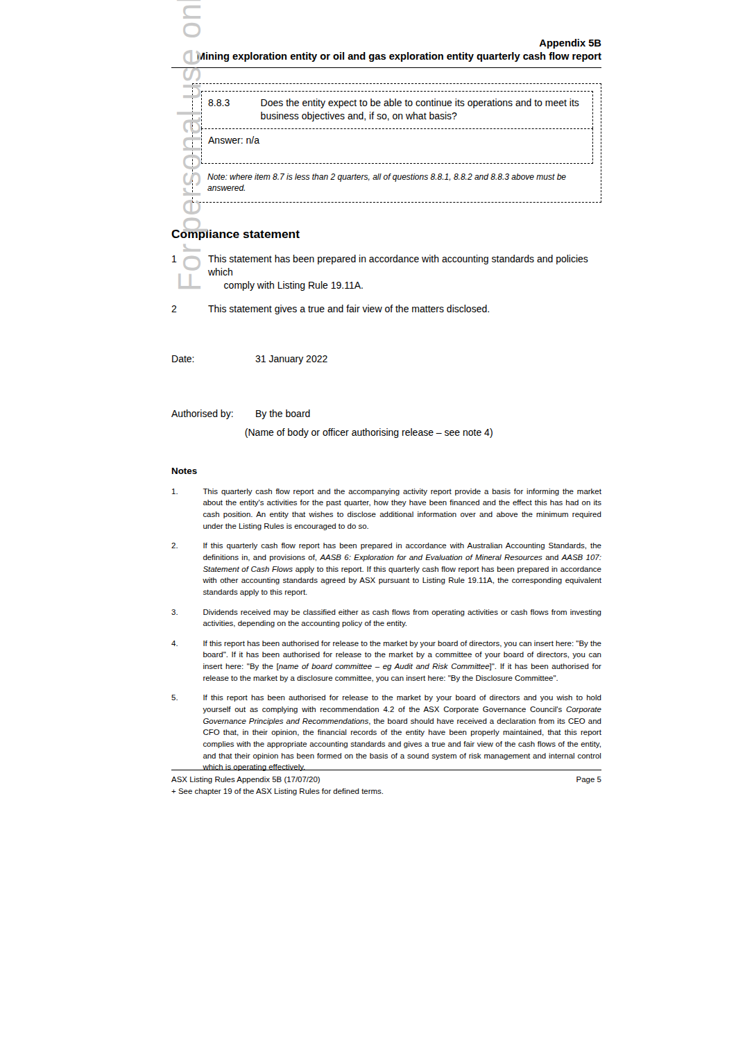For personal use only
Appendix 5B
Mining exploration entity or oil and gas exploration entity quarterly cash flow report
8.8.3
Does the entity expect to be able to continue its operations and to meet its business objectives and, if so, on what basis?
Answer: n/a
Note: where item 8.7 is less than 2 quarters, all of questions 8.8.1, 8.8.2 and 8.8.3 above must be answered.
Compliance statement
1 This statement has been prepared in accordance with accounting standards and policies which comply with Listing Rule 19.11A.
2 This statement gives a true and fair view of the matters disclosed.
Date:
31 January 2022
Authorised by:
By the board
(Name of body or officer authorising release – see note 4)
Notes
1. This quarterly cash flow report and the accompanying activity report provide a basis for informing the market about the entity's activities for the past quarter, how they have been financed and the effect this has had on its cash position. An entity that wishes to disclose additional information over and above the minimum required under the Listing Rules is encouraged to do so.
2. If this quarterly cash flow report has been prepared in accordance with Australian Accounting Standards, the definitions in, and provisions of, AASB 6: Exploration for and Evaluation of Mineral Resources and AASB 107: Statement of Cash Flows apply to this report. If this quarterly cash flow report has been prepared in accordance with other accounting standards agreed by ASX pursuant to Listing Rule 19.11A, the corresponding equivalent standards apply to this report.
3. Dividends received may be classified either as cash flows from operating activities or cash flows from investing activities, depending on the accounting policy of the entity.
4. If this report has been authorised for release to the market by your board of directors, you can insert here: "By the board". If it has been authorised for release to the market by a committee of your board of directors, you can insert here: "By the [name of board committee – eg Audit and Risk Committee]". If it has been authorised for release to the market by a disclosure committee, you can insert here: "By the Disclosure Committee".
5. If this report has been authorised for release to the market by your board of directors and you wish to hold yourself out as complying with recommendation 4.2 of the ASX Corporate Governance Council's Corporate Governance Principles and Recommendations, the board should have received a declaration from its CEO and CFO that, in their opinion, the financial records of the entity have been properly maintained, that this report complies with the appropriate accounting standards and gives a true and fair view of the cash flows of the entity, and that their opinion has been formed on the basis of a sound system of risk management and internal control which is operating effectively.
ASX Listing Rules Appendix 5B (17/07/20)
Page 5
+ See chapter 19 of the ASX Listing Rules for defined terms.